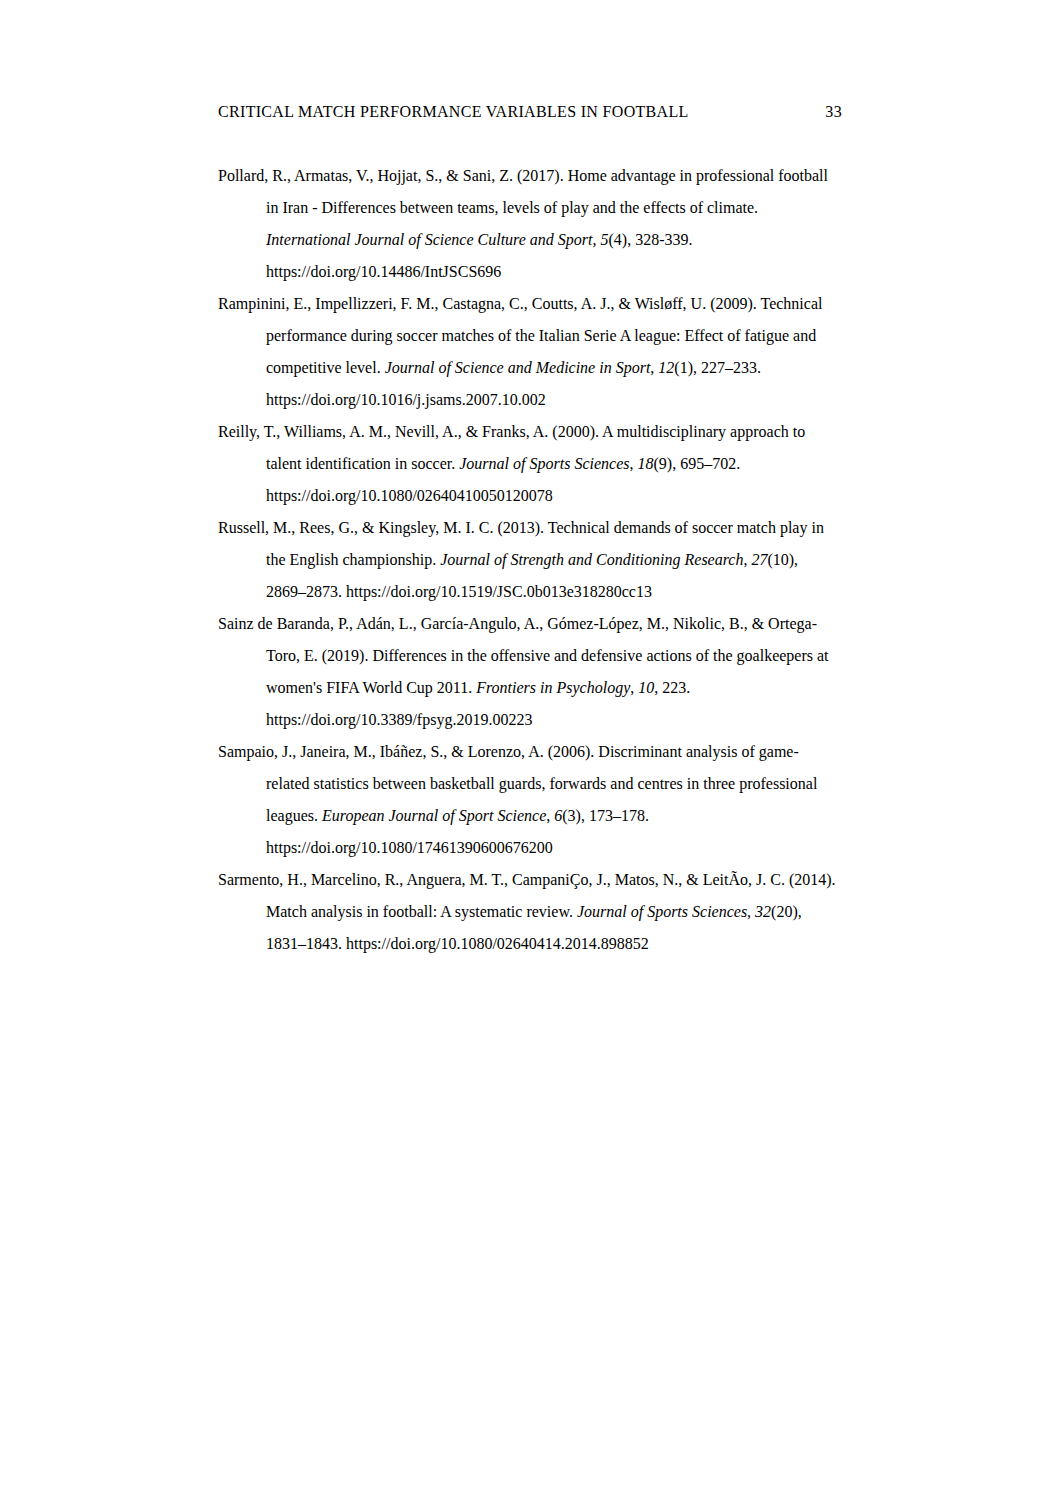Critical Match Performance Variables in Football 33
Pollard, R., Armatas, V., Hojjat, S., & Sani, Z. (2017). Home advantage in professional football in Iran - Differences between teams, levels of play and the effects of climate. International Journal of Science Culture and Sport, 5(4), 328-339. https://doi.org/10.14486/IntJSCS696
Rampinini, E., Impellizzeri, F. M., Castagna, C., Coutts, A. J., & Wisløff, U. (2009). Technical performance during soccer matches of the Italian Serie A league: Effect of fatigue and competitive level. Journal of Science and Medicine in Sport, 12(1), 227–233. https://doi.org/10.1016/j.jsams.2007.10.002
Reilly, T., Williams, A. M., Nevill, A., & Franks, A. (2000). A multidisciplinary approach to talent identification in soccer. Journal of Sports Sciences, 18(9), 695–702. https://doi.org/10.1080/02640410050120078
Russell, M., Rees, G., & Kingsley, M. I. C. (2013). Technical demands of soccer match play in the English championship. Journal of Strength and Conditioning Research, 27(10), 2869–2873. https://doi.org/10.1519/JSC.0b013e318280cc13
Sainz de Baranda, P., Adán, L., García-Angulo, A., Gómez-López, M., Nikolic, B., & Ortega-Toro, E. (2019). Differences in the offensive and defensive actions of the goalkeepers at women's FIFA World Cup 2011. Frontiers in Psychology, 10, 223. https://doi.org/10.3389/fpsyg.2019.00223
Sampaio, J., Janeira, M., Ibáñez, S., & Lorenzo, A. (2006). Discriminant analysis of game-related statistics between basketball guards, forwards and centres in three professional leagues. European Journal of Sport Science, 6(3), 173–178. https://doi.org/10.1080/17461390600676200
Sarmento, H., Marcelino, R., Anguera, M. T., CampaniÇo, J., Matos, N., & LeitÃo, J. C. (2014). Match analysis in football: A systematic review. Journal of Sports Sciences, 32(20), 1831–1843. https://doi.org/10.1080/02640414.2014.898852